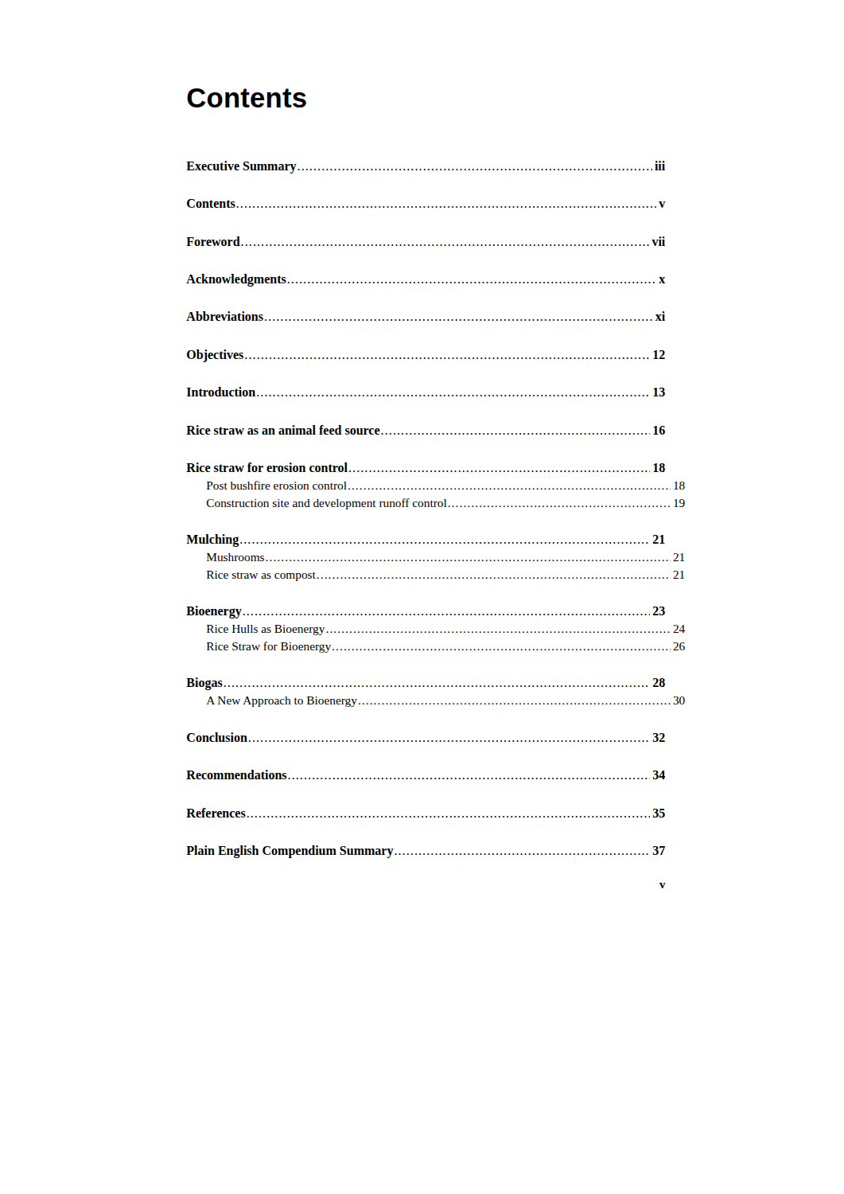Contents
Executive Summary ........................................................................................................................... iii
Contents ............................................................................................................................................. v
Foreword ............................................................................................................................................ vii
Acknowledgments ............................................................................................................................. x
Abbreviations .................................................................................................................................... xi
Objectives ......................................................................................................................................... 12
Introduction ..................................................................................................................................... 13
Rice straw as an animal feed source ................................................................................................ 16
Rice straw for erosion control ......................................................................................................... 18
Post bushfire erosion control ............................................................................................................. 18
Construction site and development runoff control ........................................................................... 19
Mulching ........................................................................................................................................... 21
Mushrooms ................................................................................................................................. 21
Rice straw as compost ..................................................................................................................... 21
Bioenergy .......................................................................................................................................... 23
Rice Hulls as Bioenergy ................................................................................................................... 24
Rice Straw for Bioenergy ................................................................................................................. 26
Biogas .............................................................................................................................................. 28
A New Approach to Bioenergy ....................................................................................................... 30
Conclusion ....................................................................................................................................... 32
Recommendations ............................................................................................................................. 34
References ....................................................................................................................................... 35
Plain English Compendium Summary ............................................................................................. 37
v